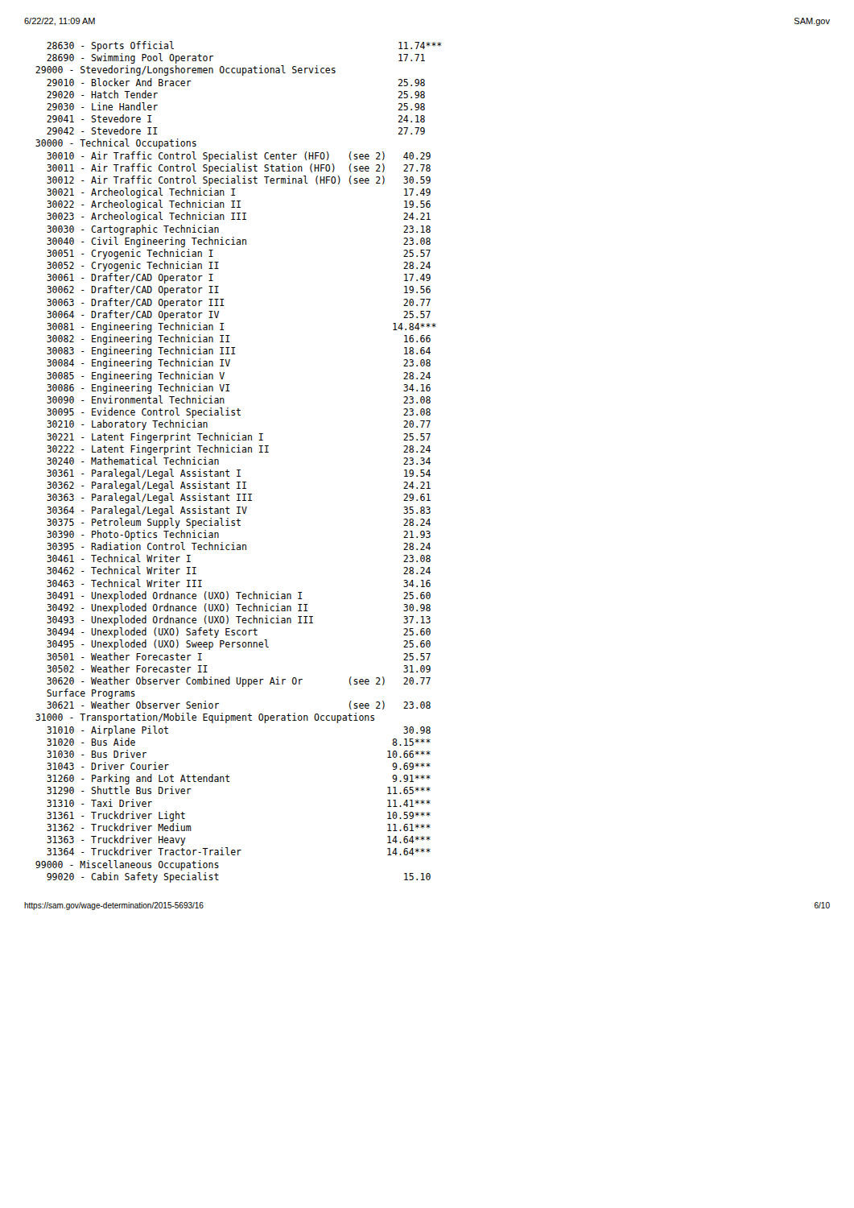6/22/22, 11:09 AM SAM.gov
    28630 - Sports Official                                        11.74***
    28690 - Swimming Pool Operator                                 17.71
  29000 - Stevedoring/Longshoremen Occupational Services
    29010 - Blocker And Bracer                                     25.98
    29020 - Hatch Tender                                           25.98
    29030 - Line Handler                                           25.98
    29041 - Stevedore I                                            24.18
    29042 - Stevedore II                                           27.79
  30000 - Technical Occupations
    30010 - Air Traffic Control Specialist Center (HFO)   (see 2)   40.29
    30011 - Air Traffic Control Specialist Station (HFO)  (see 2)   27.78
    30012 - Air Traffic Control Specialist Terminal (HFO) (see 2)   30.59
    30021 - Archeological Technician I                              17.49
    30022 - Archeological Technician II                             19.56
    30023 - Archeological Technician III                            24.21
    30030 - Cartographic Technician                                 23.18
    30040 - Civil Engineering Technician                            23.08
    30051 - Cryogenic Technician I                                  25.57
    30052 - Cryogenic Technician II                                 28.24
    30061 - Drafter/CAD Operator I                                  17.49
    30062 - Drafter/CAD Operator II                                 19.56
    30063 - Drafter/CAD Operator III                                20.77
    30064 - Drafter/CAD Operator IV                                 25.57
    30081 - Engineering Technician I                              14.84***
    30082 - Engineering Technician II                               16.66
    30083 - Engineering Technician III                              18.64
    30084 - Engineering Technician IV                               23.08
    30085 - Engineering Technician V                                28.24
    30086 - Engineering Technician VI                               34.16
    30090 - Environmental Technician                                23.08
    30095 - Evidence Control Specialist                             23.08
    30210 - Laboratory Technician                                   20.77
    30221 - Latent Fingerprint Technician I                         25.57
    30222 - Latent Fingerprint Technician II                        28.24
    30240 - Mathematical Technician                                 23.34
    30361 - Paralegal/Legal Assistant I                             19.54
    30362 - Paralegal/Legal Assistant II                            24.21
    30363 - Paralegal/Legal Assistant III                           29.61
    30364 - Paralegal/Legal Assistant IV                            35.83
    30375 - Petroleum Supply Specialist                             28.24
    30390 - Photo-Optics Technician                                 21.93
    30395 - Radiation Control Technician                            28.24
    30461 - Technical Writer I                                      23.08
    30462 - Technical Writer II                                     28.24
    30463 - Technical Writer III                                    34.16
    30491 - Unexploded Ordnance (UXO) Technician I                  25.60
    30492 - Unexploded Ordnance (UXO) Technician II                 30.98
    30493 - Unexploded Ordnance (UXO) Technician III                37.13
    30494 - Unexploded (UXO) Safety Escort                          25.60
    30495 - Unexploded (UXO) Sweep Personnel                        25.60
    30501 - Weather Forecaster I                                    25.57
    30502 - Weather Forecaster II                                   31.09
    30620 - Weather Observer Combined Upper Air Or        (see 2)   20.77
    Surface Programs
    30621 - Weather Observer Senior                       (see 2)   23.08
  31000 - Transportation/Mobile Equipment Operation Occupations
    31010 - Airplane Pilot                                          30.98
    31020 - Bus Aide                                              8.15***
    31030 - Bus Driver                                           10.66***
    31043 - Driver Courier                                        9.69***
    31260 - Parking and Lot Attendant                             9.91***
    31290 - Shuttle Bus Driver                                   11.65***
    31310 - Taxi Driver                                          11.41***
    31361 - Truckdriver Light                                    10.59***
    31362 - Truckdriver Medium                                   11.61***
    31363 - Truckdriver Heavy                                    14.64***
    31364 - Truckdriver Tractor-Trailer                          14.64***
  99000 - Miscellaneous Occupations
    99020 - Cabin Safety Specialist                                 15.10
https://sam.gov/wage-determination/2015-5693/16 6/10